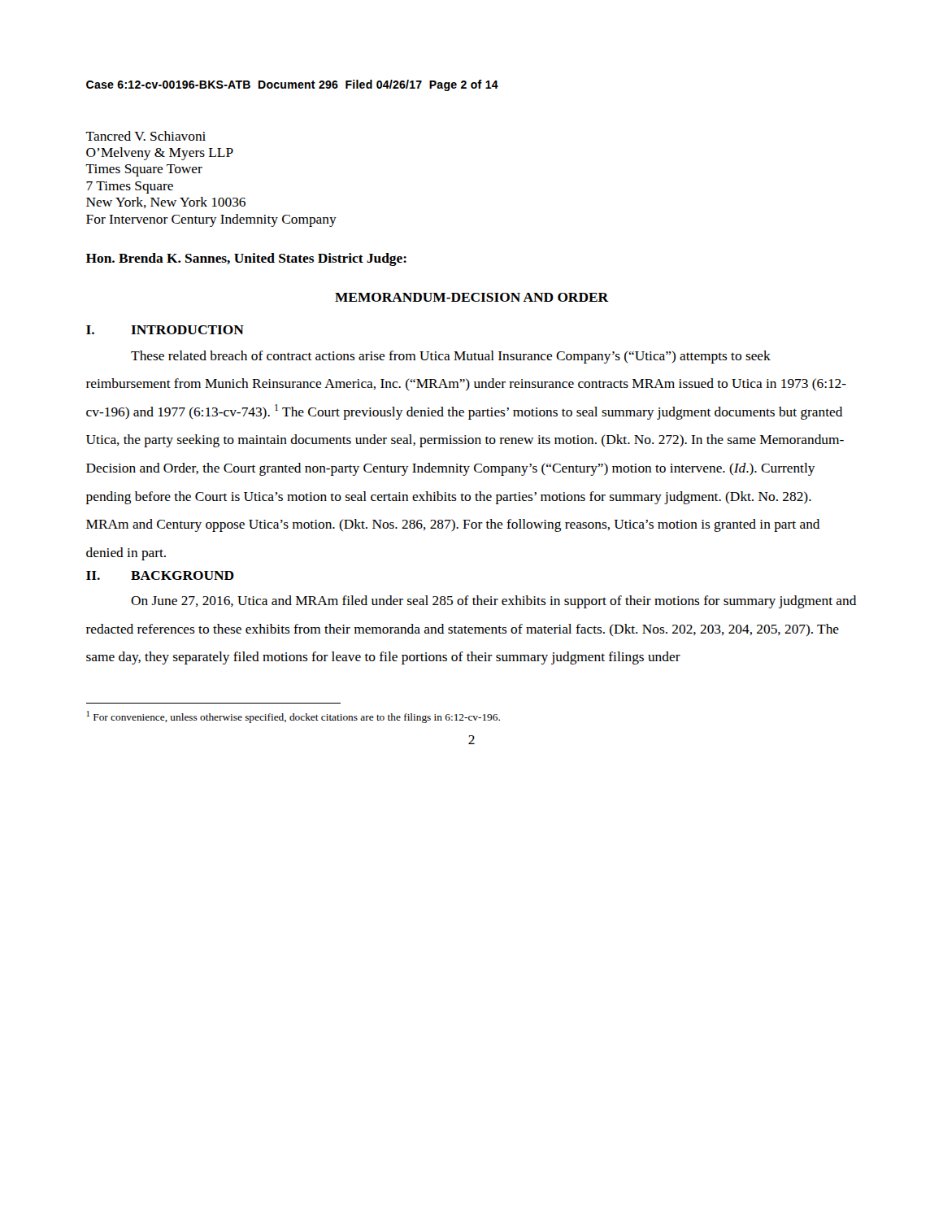Case 6:12-cv-00196-BKS-ATB Document 296 Filed 04/26/17 Page 2 of 14
Tancred V. Schiavoni
O’Melveny & Myers LLP
Times Square Tower
7 Times Square
New York, New York 10036
For Intervenor Century Indemnity Company
Hon. Brenda K. Sannes, United States District Judge:
MEMORANDUM-DECISION AND ORDER
I. INTRODUCTION
These related breach of contract actions arise from Utica Mutual Insurance Company’s (“Utica”) attempts to seek reimbursement from Munich Reinsurance America, Inc. (“MRAm”) under reinsurance contracts MRAm issued to Utica in 1973 (6:12-cv-196) and 1977 (6:13-cv-743). 1 The Court previously denied the parties’ motions to seal summary judgment documents but granted Utica, the party seeking to maintain documents under seal, permission to renew its motion. (Dkt. No. 272). In the same Memorandum-Decision and Order, the Court granted non-party Century Indemnity Company’s (“Century”) motion to intervene. (Id.). Currently pending before the Court is Utica’s motion to seal certain exhibits to the parties’ motions for summary judgment. (Dkt. No. 282). MRAm and Century oppose Utica’s motion. (Dkt. Nos. 286, 287). For the following reasons, Utica’s motion is granted in part and denied in part.
II. BACKGROUND
On June 27, 2016, Utica and MRAm filed under seal 285 of their exhibits in support of their motions for summary judgment and redacted references to these exhibits from their memoranda and statements of material facts. (Dkt. Nos. 202, 203, 204, 205, 207). The same day, they separately filed motions for leave to file portions of their summary judgment filings under
1 For convenience, unless otherwise specified, docket citations are to the filings in 6:12-cv-196.
2